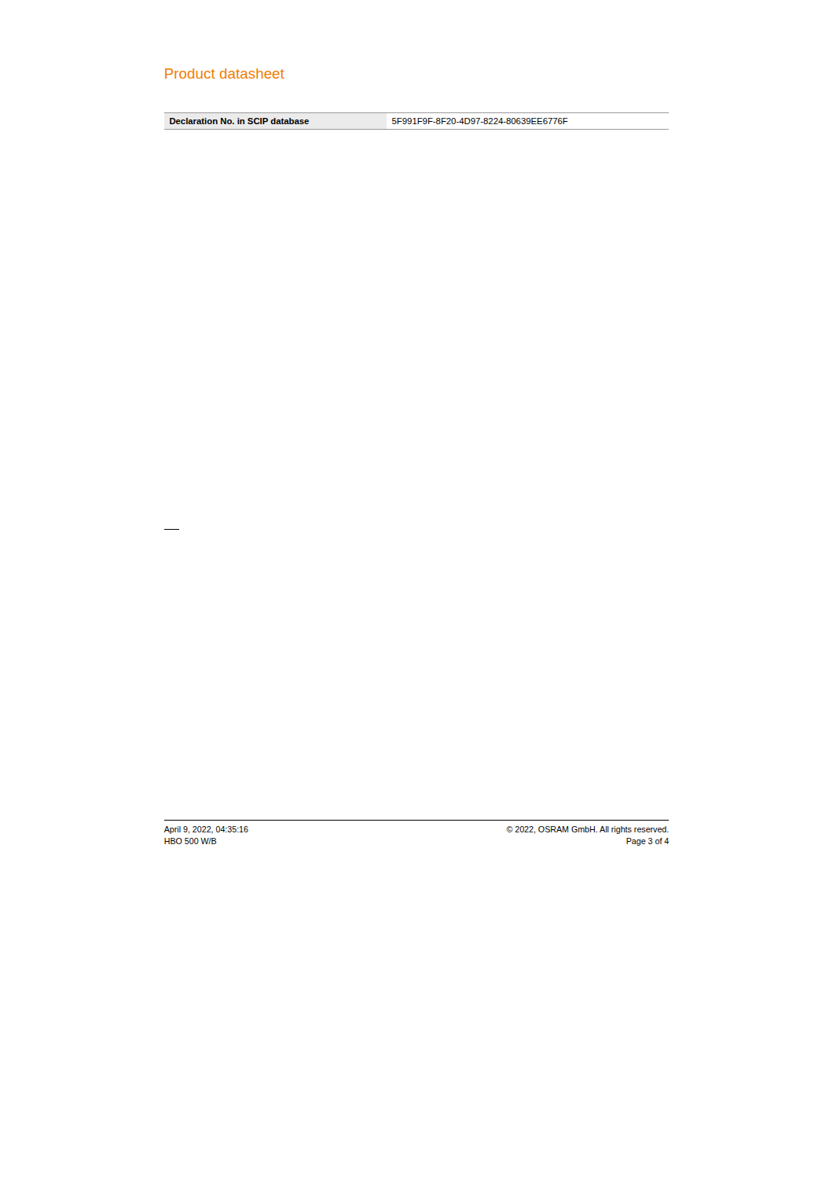Product datasheet
| Declaration No. in SCIP database | 5F991F9F-8F20-4D97-8224-80639EE6776F |
April 9, 2022, 04:35:16
HBO 500 W/B
© 2022, OSRAM GmbH. All rights reserved.
Page 3 of 4